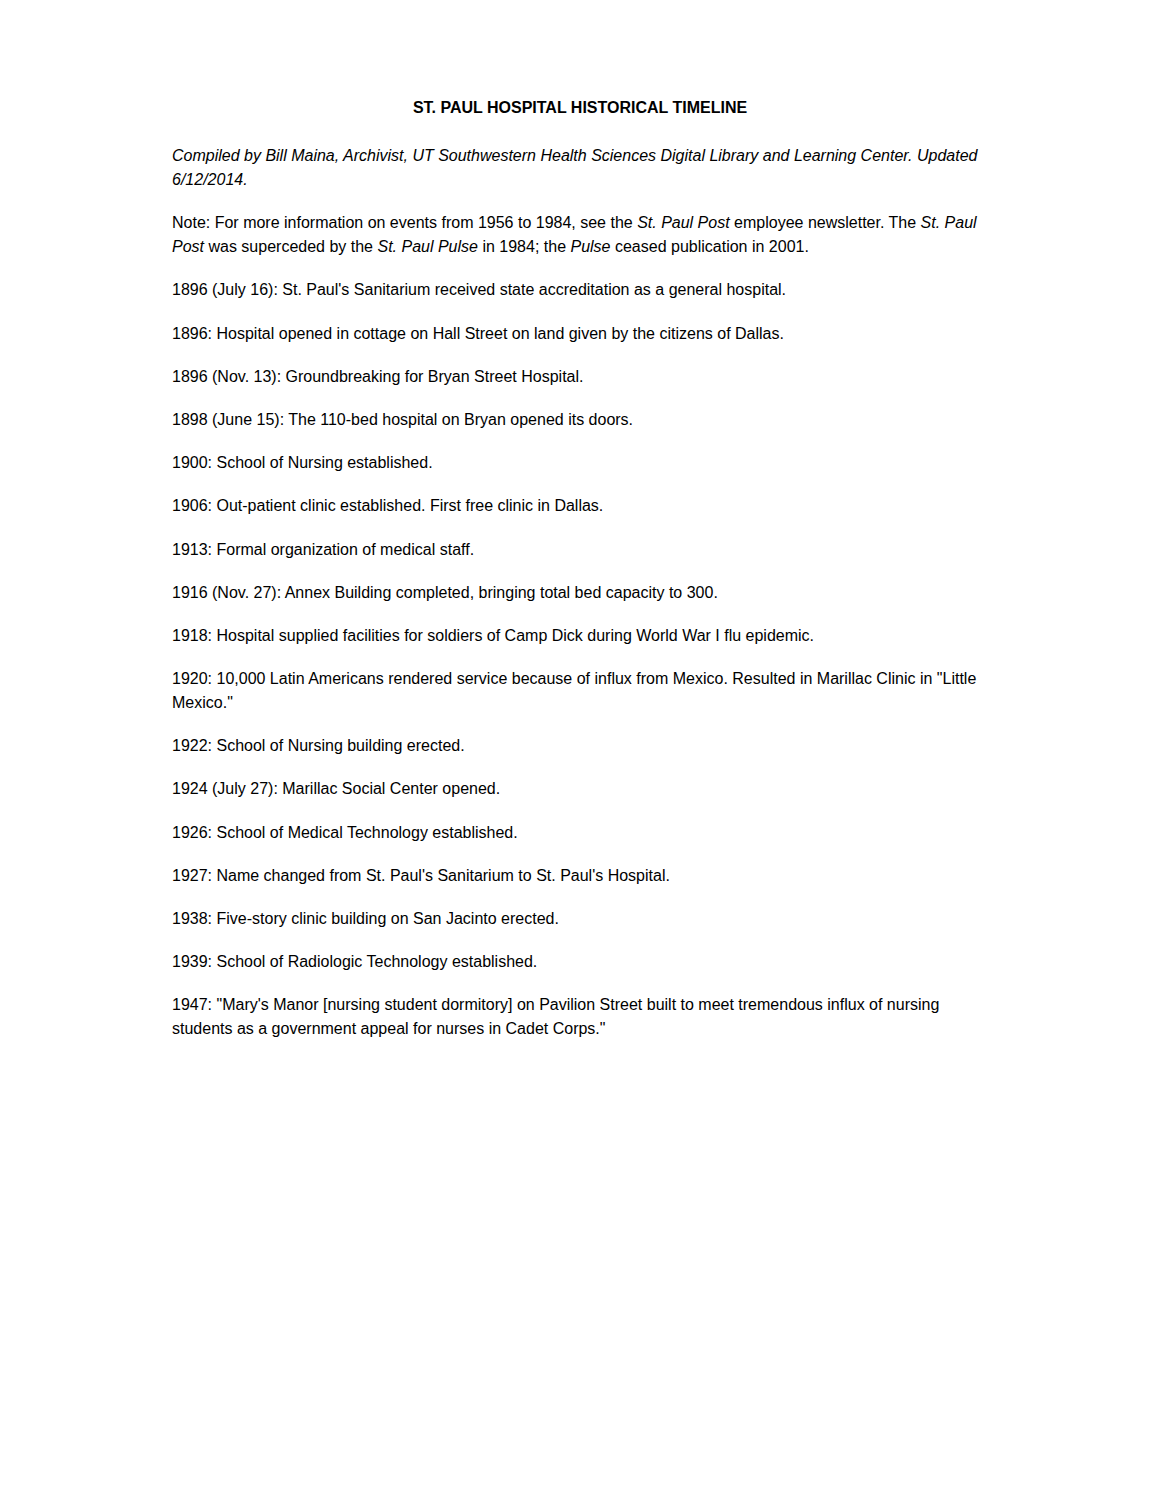ST. PAUL HOSPITAL HISTORICAL TIMELINE
Compiled by Bill Maina, Archivist, UT Southwestern Health Sciences Digital Library and Learning Center. Updated 6/12/2014.
Note: For more information on events from 1956 to 1984, see the St. Paul Post employee newsletter. The St. Paul Post was superceded by the St. Paul Pulse in 1984; the Pulse ceased publication in 2001.
1896 (July 16): St. Paul's Sanitarium received state accreditation as a general hospital.
1896: Hospital opened in cottage on Hall Street on land given by the citizens of Dallas.
1896 (Nov. 13): Groundbreaking for Bryan Street Hospital.
1898 (June 15): The 110-bed hospital on Bryan opened its doors.
1900: School of Nursing established.
1906: Out-patient clinic established. First free clinic in Dallas.
1913: Formal organization of medical staff.
1916 (Nov. 27): Annex Building completed, bringing total bed capacity to 300.
1918: Hospital supplied facilities for soldiers of Camp Dick during World War I flu epidemic.
1920: 10,000 Latin Americans rendered service because of influx from Mexico. Resulted in Marillac Clinic in "Little Mexico."
1922: School of Nursing building erected.
1924 (July 27): Marillac Social Center opened.
1926: School of Medical Technology established.
1927: Name changed from St. Paul's Sanitarium to St. Paul's Hospital.
1938: Five-story clinic building on San Jacinto erected.
1939: School of Radiologic Technology established.
1947: "Mary's Manor [nursing student dormitory] on Pavilion Street built to meet tremendous influx of nursing students as a government appeal for nurses in Cadet Corps."